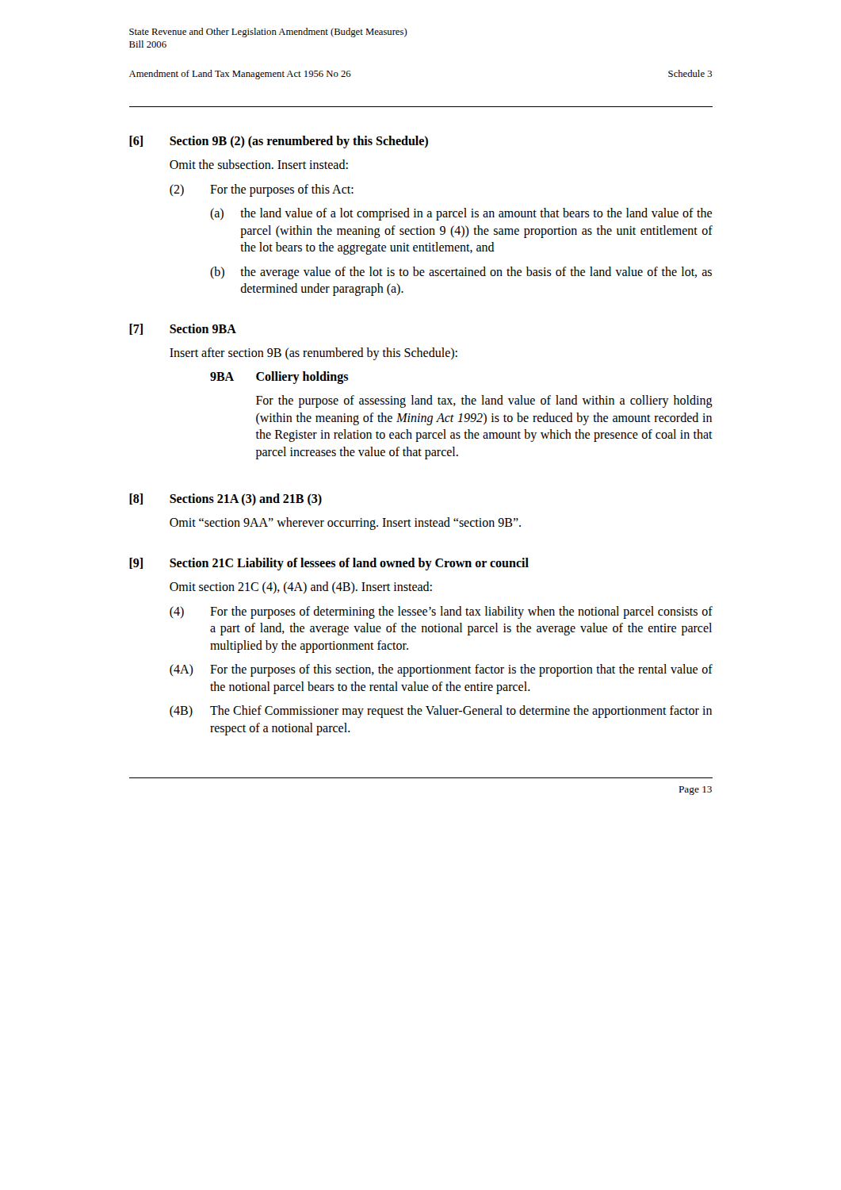State Revenue and Other Legislation Amendment (Budget Measures)
Bill 2006
Amendment of Land Tax Management Act 1956 No 26 Schedule 3
[6]
Section 9B (2) (as renumbered by this Schedule)
Omit the subsection. Insert instead:
(2)
For the purposes of this Act:
(a)
the land value of a lot comprised in a parcel is an amount that bears to the land value of the parcel (within the meaning of section 9 (4)) the same proportion as the unit entitlement of the lot bears to the aggregate unit entitlement, and
(b)
the average value of the lot is to be ascertained on the basis of the land value of the lot, as determined under paragraph (a).
[7]
Section 9BA
Insert after section 9B (as renumbered by this Schedule):
9BA Colliery holdings
For the purpose of assessing land tax, the land value of land within a colliery holding (within the meaning of the Mining Act 1992) is to be reduced by the amount recorded in the Register in relation to each parcel as the amount by which the presence of coal in that parcel increases the value of that parcel.
[8]
Sections 21A (3) and 21B (3)
Omit “section 9AA” wherever occurring. Insert instead “section 9B”.
[9]
Section 21C Liability of lessees of land owned by Crown or council
Omit section 21C (4), (4A) and (4B). Insert instead:
(4)
For the purposes of determining the lessee’s land tax liability when the notional parcel consists of a part of land, the average value of the notional parcel is the average value of the entire parcel multiplied by the apportionment factor.
(4A)
For the purposes of this section, the apportionment factor is the proportion that the rental value of the notional parcel bears to the rental value of the entire parcel.
(4B)
The Chief Commissioner may request the Valuer-General to determine the apportionment factor in respect of a notional parcel.
Page 13